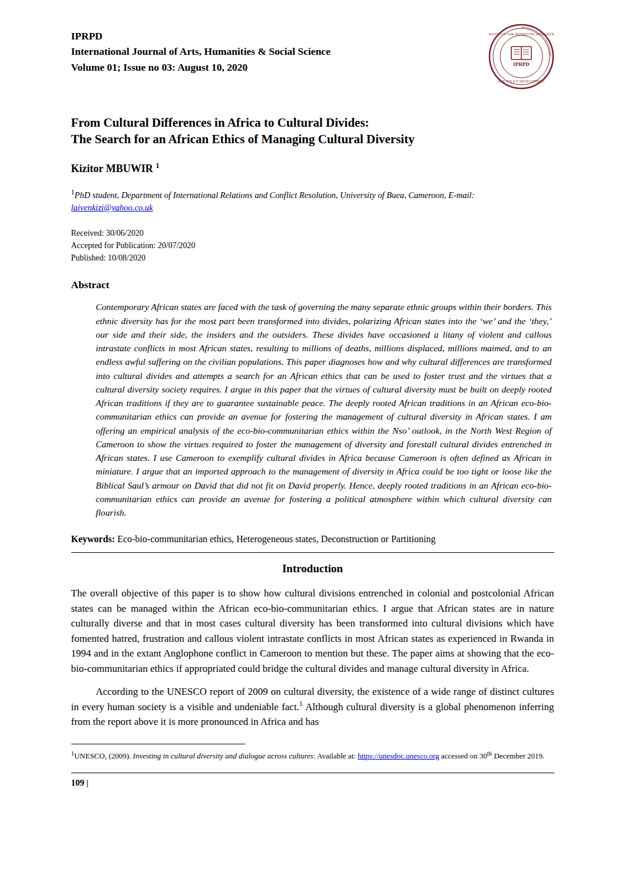IPRPD
International Journal of Arts, Humanities & Social Science
Volume 01; Issue no 03: August 10, 2020
IPRPD INSTITUTE FOR PROMOTING RESEARCH AND POLICY DEVELOPMENT
From Cultural Differences in Africa to Cultural Divides:
The Search for an African Ethics of Managing Cultural Diversity
Kizitor MBUWIR 1
1PhD student, Department of International Relations and Conflict Resolution, University of Buea, Cameroon, E-mail: laivenkizi@yahoo.co.uk
Received: 30/06/2020
Accepted for Publication: 20/07/2020
Published: 10/08/2020
Abstract
Contemporary African states are faced with the task of governing the many separate ethnic groups within their borders. This ethnic diversity has for the most part been transformed into divides, polarizing African states into the ‘we’ and the ‘they,’ our side and their side, the insiders and the outsiders. These divides have occasioned a litany of violent and callous intrastate conflicts in most African states, resulting to millions of deaths, millions displaced, millions maimed, and to an endless awful suffering on the civilian populations. This paper diagnoses how and why cultural differences are transformed into cultural divides and attempts a search for an African ethics that can be used to foster trust and the virtues that a cultural diversity society requires. I argue in this paper that the virtues of cultural diversity must be built on deeply rooted African traditions if they are to guarantee sustainable peace. The deeply rooted African traditions in an African eco-bio-communitarian ethics can provide an avenue for fostering the management of cultural diversity in African states. I am offering an empirical analysis of the eco-bio-communitarian ethics within the Nso’ outlook, in the North West Region of Cameroon to show the virtues required to foster the management of diversity and forestall cultural divides entrenched in African states. I use Cameroon to exemplify cultural divides in Africa because Cameroon is often defined as African in miniature. I argue that an imported approach to the management of diversity in Africa could be too tight or loose like the Biblical Saul’s armour on David that did not fit on David properly. Hence, deeply rooted traditions in an African eco-bio-communitarian ethics can provide an avenue for fostering a political atmosphere within which cultural diversity can flourish.
Keywords: Eco-bio-communitarian ethics, Heterogeneous states, Deconstruction or Partitioning
Introduction
The overall objective of this paper is to show how cultural divisions entrenched in colonial and postcolonial African states can be managed within the African eco-bio-communitarian ethics. I argue that African states are in nature culturally diverse and that in most cases cultural diversity has been transformed into cultural divisions which have fomented hatred, frustration and callous violent intrastate conflicts in most African states as experienced in Rwanda in 1994 and in the extant Anglophone conflict in Cameroon to mention but these. The paper aims at showing that the eco-bio-communitarian ethics if appropriated could bridge the cultural divides and manage cultural diversity in Africa.
According to the UNESCO report of 2009 on cultural diversity, the existence of a wide range of distinct cultures in every human society is a visible and undeniable fact.1 Although cultural diversity is a global phenomenon inferring from the report above it is more pronounced in Africa and has
1UNESCO, (2009). Investing in cultural diversity and dialogue across cultures: Available at: https://unesdoc.unesco.org accessed on 30th December 2019.
109 |